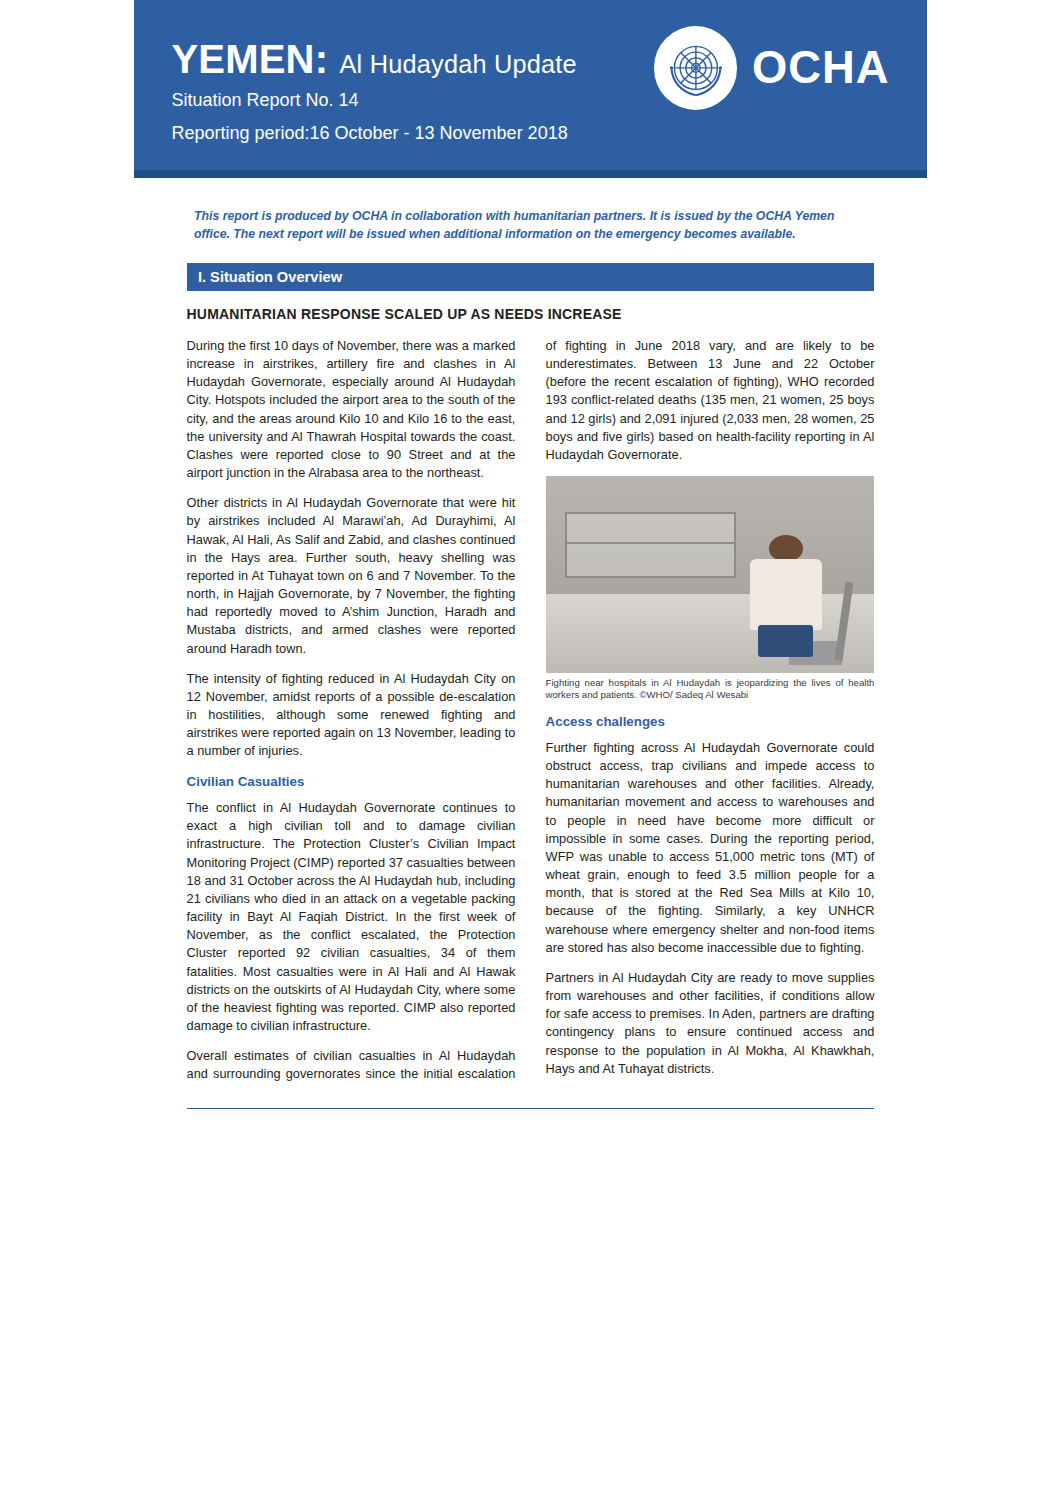OCHA
YEMEN: Al Hudaydah Update
Situation Report No. 14
Reporting period:16 October - 13 November 2018
This report is produced by OCHA in collaboration with humanitarian partners. It is issued by the OCHA Yemen office. The next report will be issued when additional information on the emergency becomes available.
I. Situation Overview
Humanitarian response scaled up as needs increase
During the first 10 days of November, there was a marked increase in airstrikes, artillery fire and clashes in Al Hudaydah Governorate, especially around Al Hudaydah City. Hotspots included the airport area to the south of the city, and the areas around Kilo 10 and Kilo 16 to the east, the university and Al Thawrah Hospital towards the coast. Clashes were reported close to 90 Street and at the airport junction in the Alrabasa area to the northeast.
Other districts in Al Hudaydah Governorate that were hit by airstrikes included Al Marawi’ah, Ad Durayhimi, Al Hawak, Al Hali, As Salif and Zabid, and clashes continued in the Hays area. Further south, heavy shelling was reported in At Tuhayat town on 6 and 7 November. To the north, in Hajjah Governorate, by 7 November, the fighting had reportedly moved to A’shim Junction, Haradh and Mustaba districts, and armed clashes were reported around Haradh town.
The intensity of fighting reduced in Al Hudaydah City on 12 November, amidst reports of a possible de-escalation in hostilities, although some renewed fighting and airstrikes were reported again on 13 November, leading to a number of injuries.
Civilian Casualties
The conflict in Al Hudaydah Governorate continues to exact a high civilian toll and to damage civilian infrastructure. The Protection Cluster’s Civilian Impact Monitoring Project (CIMP) reported 37 casualties between 18 and 31 October across the Al Hudaydah hub, including 21 civilians who died in an attack on a vegetable packing facility in Bayt Al Faqiah District. In the first week of November, as the conflict escalated, the Protection Cluster reported 92 civilian casualties, 34 of them fatalities. Most casualties were in Al Hali and Al Hawak districts on the outskirts of Al Hudaydah City, where some of the heaviest fighting was reported. CIMP also reported damage to civilian infrastructure.
Overall estimates of civilian casualties in Al Hudaydah and surrounding governorates since the initial escalation of fighting in June 2018 vary, and are likely to be underestimates. Between 13 June and 22 October (before the recent escalation of fighting), WHO recorded 193 conflict-related deaths (135 men, 21 women, 25 boys and 12 girls) and 2,091 injured (2,033 men, 28 women, 25 boys and five girls) based on health-facility reporting in Al Hudaydah Governorate.
Fighting near hospitals in Al Hudaydah is jeopardizing the lives of health workers and patients. ©WHO/ Sadeq Al Wesabi
Access challenges
Further fighting across Al Hudaydah Governorate could obstruct access, trap civilians and impede access to humanitarian warehouses and other facilities. Already, humanitarian movement and access to warehouses and to people in need have become more difficult or impossible in some cases. During the reporting period, WFP was unable to access 51,000 metric tons (MT) of wheat grain, enough to feed 3.5 million people for a month, that is stored at the Red Sea Mills at Kilo 10, because of the fighting. Similarly, a key UNHCR warehouse where emergency shelter and non-food items are stored has also become inaccessible due to fighting.
Partners in Al Hudaydah City are ready to move supplies from warehouses and other facilities, if conditions allow for safe access to premises. In Aden, partners are drafting contingency plans to ensure continued access and response to the population in Al Mokha, Al Khawkhah, Hays and At Tuhayat districts.